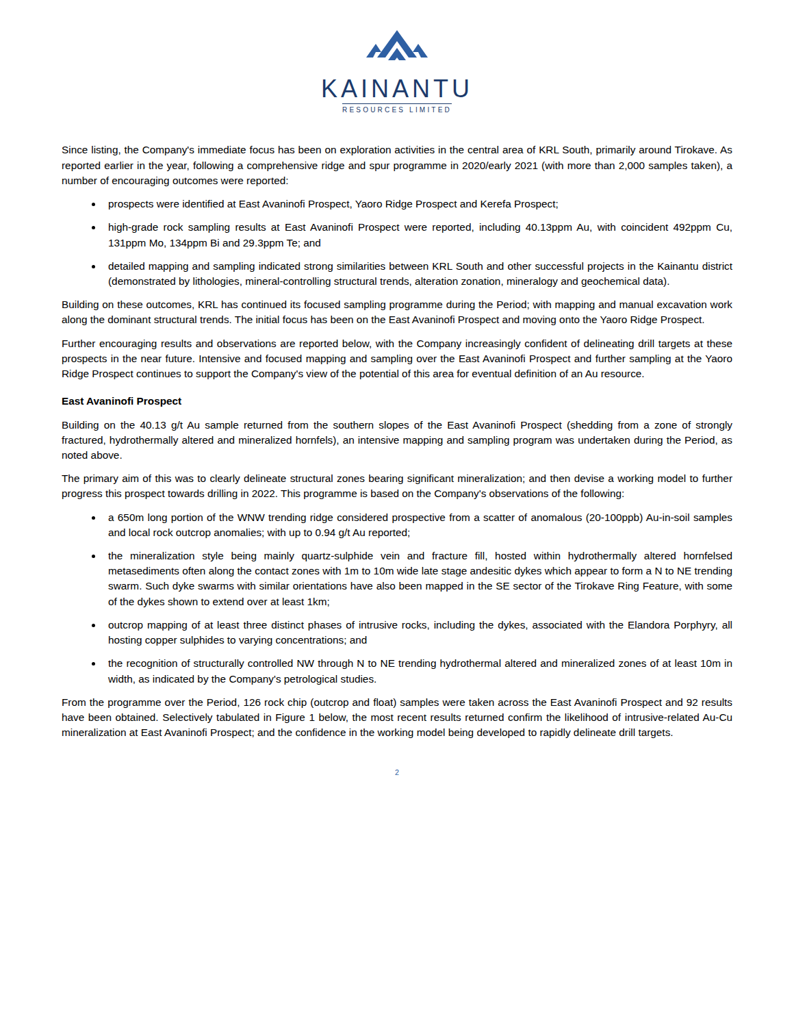KAINANTU
RESOURCES LIMITED
Since listing, the Company's immediate focus has been on exploration activities in the central area of KRL South, primarily around Tirokave. As reported earlier in the year, following a comprehensive ridge and spur programme in 2020/early 2021 (with more than 2,000 samples taken), a number of encouraging outcomes were reported:
prospects were identified at East Avaninofi Prospect, Yaoro Ridge Prospect and Kerefa Prospect;
high-grade rock sampling results at East Avaninofi Prospect were reported, including 40.13ppm Au, with coincident 492ppm Cu, 131ppm Mo, 134ppm Bi and 29.3ppm Te; and
detailed mapping and sampling indicated strong similarities between KRL South and other successful projects in the Kainantu district (demonstrated by lithologies, mineral-controlling structural trends, alteration zonation, mineralogy and geochemical data).
Building on these outcomes, KRL has continued its focused sampling programme during the Period; with mapping and manual excavation work along the dominant structural trends. The initial focus has been on the East Avaninofi Prospect and moving onto the Yaoro Ridge Prospect.
Further encouraging results and observations are reported below, with the Company increasingly confident of delineating drill targets at these prospects in the near future. Intensive and focused mapping and sampling over the East Avaninofi Prospect and further sampling at the Yaoro Ridge Prospect continues to support the Company's view of the potential of this area for eventual definition of an Au resource.
East Avaninofi Prospect
Building on the 40.13 g/t Au sample returned from the southern slopes of the East Avaninofi Prospect (shedding from a zone of strongly fractured, hydrothermally altered and mineralized hornfels), an intensive mapping and sampling program was undertaken during the Period, as noted above.
The primary aim of this was to clearly delineate structural zones bearing significant mineralization; and then devise a working model to further progress this prospect towards drilling in 2022. This programme is based on the Company's observations of the following:
a 650m long portion of the WNW trending ridge considered prospective from a scatter of anomalous (20-100ppb) Au-in-soil samples and local rock outcrop anomalies; with up to 0.94 g/t Au reported;
the mineralization style being mainly quartz-sulphide vein and fracture fill, hosted within hydrothermally altered hornfelsed metasediments often along the contact zones with 1m to 10m wide late stage andesitic dykes which appear to form a N to NE trending swarm. Such dyke swarms with similar orientations have also been mapped in the SE sector of the Tirokave Ring Feature, with some of the dykes shown to extend over at least 1km;
outcrop mapping of at least three distinct phases of intrusive rocks, including the dykes, associated with the Elandora Porphyry, all hosting copper sulphides to varying concentrations; and
the recognition of structurally controlled NW through N to NE trending hydrothermal altered and mineralized zones of at least 10m in width, as indicated by the Company's petrological studies.
From the programme over the Period, 126 rock chip (outcrop and float) samples were taken across the East Avaninofi Prospect and 92 results have been obtained. Selectively tabulated in Figure 1 below, the most recent results returned confirm the likelihood of intrusive-related Au-Cu mineralization at East Avaninofi Prospect; and the confidence in the working model being developed to rapidly delineate drill targets.
2